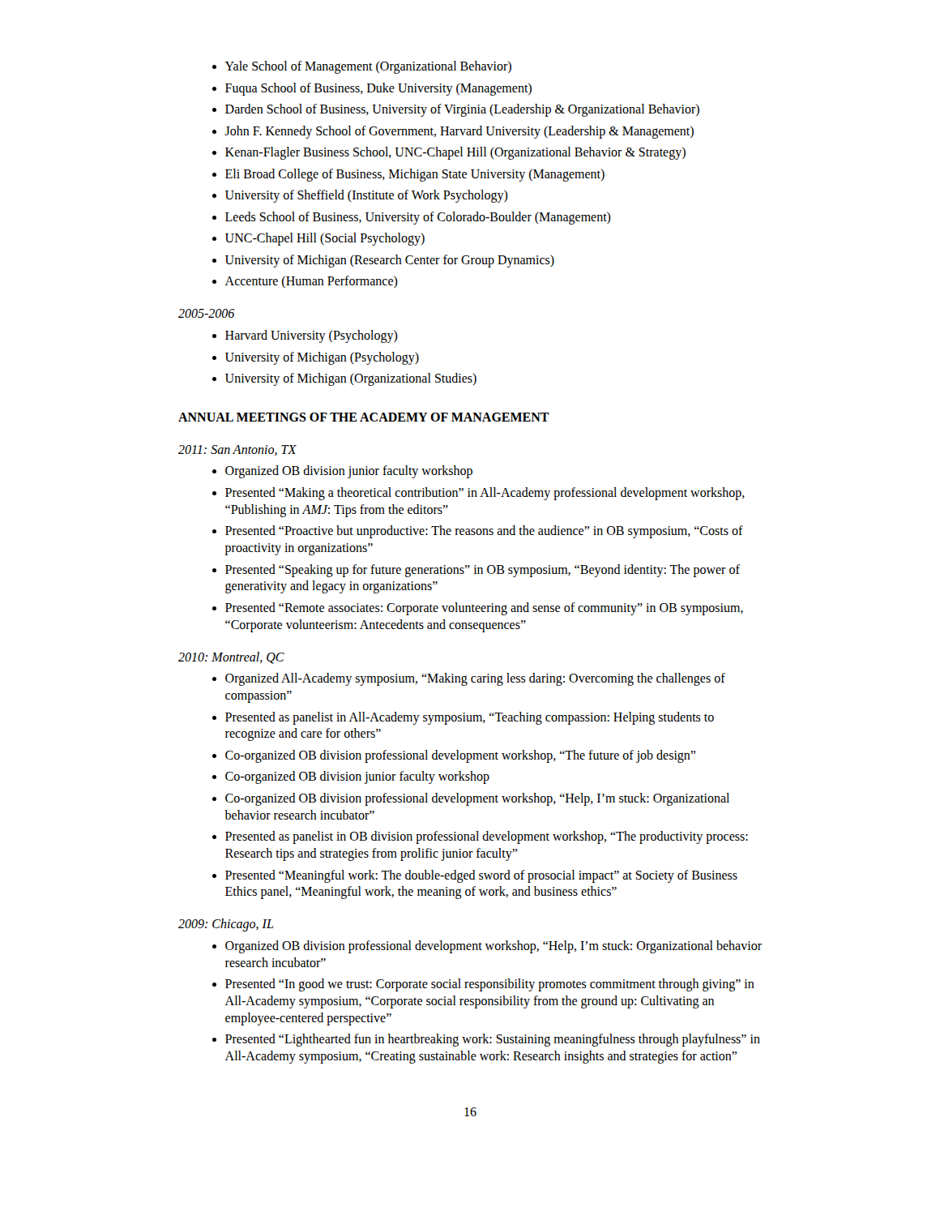Yale School of Management (Organizational Behavior)
Fuqua School of Business, Duke University (Management)
Darden School of Business, University of Virginia (Leadership & Organizational Behavior)
John F. Kennedy School of Government, Harvard University (Leadership & Management)
Kenan-Flagler Business School, UNC-Chapel Hill (Organizational Behavior & Strategy)
Eli Broad College of Business, Michigan State University (Management)
University of Sheffield (Institute of Work Psychology)
Leeds School of Business, University of Colorado-Boulder (Management)
UNC-Chapel Hill (Social Psychology)
University of Michigan (Research Center for Group Dynamics)
Accenture (Human Performance)
2005-2006
Harvard University (Psychology)
University of Michigan (Psychology)
University of Michigan (Organizational Studies)
Annual Meetings of the Academy of Management
2011: San Antonio, TX
Organized OB division junior faculty workshop
Presented “Making a theoretical contribution” in All-Academy professional development workshop, “Publishing in AMJ: Tips from the editors”
Presented “Proactive but unproductive: The reasons and the audience” in OB symposium, “Costs of proactivity in organizations”
Presented “Speaking up for future generations” in OB symposium, “Beyond identity: The power of generativity and legacy in organizations”
Presented “Remote associates: Corporate volunteering and sense of community” in OB symposium, “Corporate volunteerism: Antecedents and consequences”
2010: Montreal, QC
Organized All-Academy symposium, “Making caring less daring: Overcoming the challenges of compassion”
Presented as panelist in All-Academy symposium, “Teaching compassion: Helping students to recognize and care for others”
Co-organized OB division professional development workshop, “The future of job design”
Co-organized OB division junior faculty workshop
Co-organized OB division professional development workshop, “Help, I’m stuck: Organizational behavior research incubator”
Presented as panelist in OB division professional development workshop, “The productivity process: Research tips and strategies from prolific junior faculty”
Presented “Meaningful work: The double-edged sword of prosocial impact” at Society of Business Ethics panel, “Meaningful work, the meaning of work, and business ethics”
2009: Chicago, IL
Organized OB division professional development workshop, “Help, I’m stuck: Organizational behavior research incubator”
Presented “In good we trust: Corporate social responsibility promotes commitment through giving” in All-Academy symposium, “Corporate social responsibility from the ground up: Cultivating an employee-centered perspective”
Presented “Lighthearted fun in heartbreaking work: Sustaining meaningfulness through playfulness” in All-Academy symposium, “Creating sustainable work: Research insights and strategies for action”
16